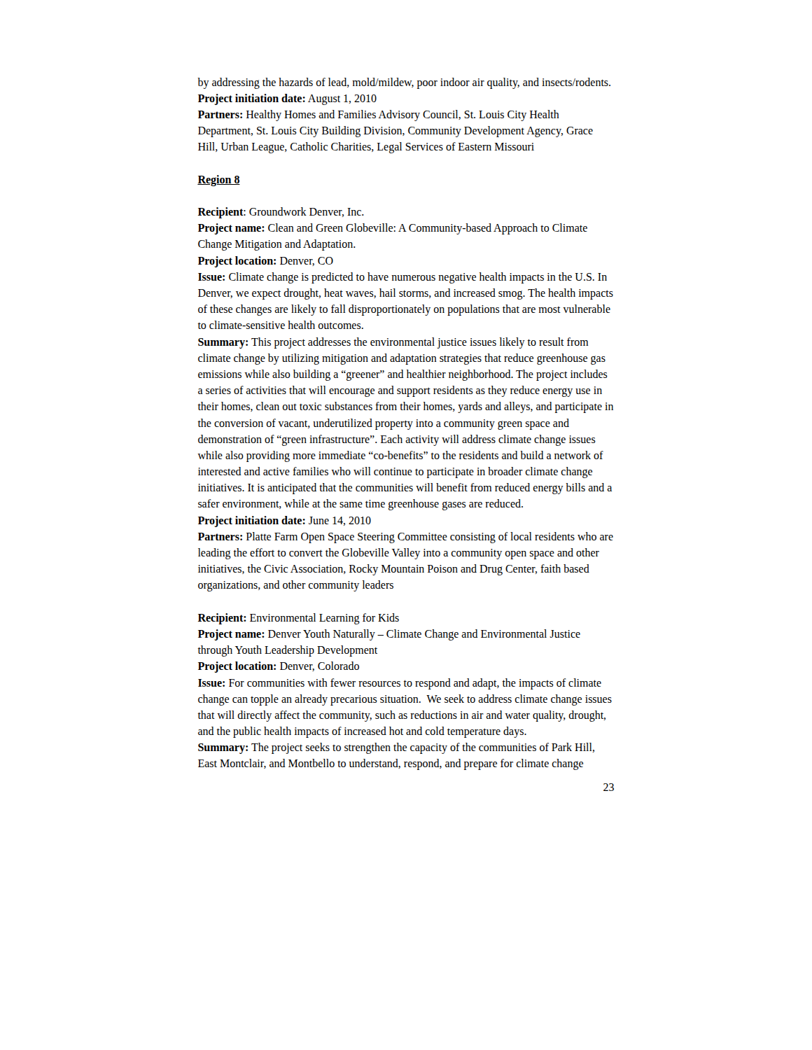by addressing the hazards of lead, mold/mildew, poor indoor air quality, and insects/rodents.
Project initiation date: August 1, 2010
Partners: Healthy Homes and Families Advisory Council, St. Louis City Health Department, St. Louis City Building Division, Community Development Agency, Grace Hill, Urban League, Catholic Charities, Legal Services of Eastern Missouri
Region 8
Recipient: Groundwork Denver, Inc.
Project name: Clean and Green Globeville: A Community-based Approach to Climate Change Mitigation and Adaptation.
Project location: Denver, CO
Issue: Climate change is predicted to have numerous negative health impacts in the U.S. In Denver, we expect drought, heat waves, hail storms, and increased smog. The health impacts of these changes are likely to fall disproportionately on populations that are most vulnerable to climate-sensitive health outcomes.
Summary: This project addresses the environmental justice issues likely to result from climate change by utilizing mitigation and adaptation strategies that reduce greenhouse gas emissions while also building a “greener” and healthier neighborhood. The project includes a series of activities that will encourage and support residents as they reduce energy use in their homes, clean out toxic substances from their homes, yards and alleys, and participate in the conversion of vacant, underutilized property into a community green space and demonstration of “green infrastructure”. Each activity will address climate change issues while also providing more immediate “co-benefits” to the residents and build a network of interested and active families who will continue to participate in broader climate change initiatives. It is anticipated that the communities will benefit from reduced energy bills and a safer environment, while at the same time greenhouse gases are reduced.
Project initiation date: June 14, 2010
Partners: Platte Farm Open Space Steering Committee consisting of local residents who are leading the effort to convert the Globeville Valley into a community open space and other initiatives, the Civic Association, Rocky Mountain Poison and Drug Center, faith based organizations, and other community leaders
Recipient: Environmental Learning for Kids
Project name: Denver Youth Naturally – Climate Change and Environmental Justice through Youth Leadership Development
Project location: Denver, Colorado
Issue: For communities with fewer resources to respond and adapt, the impacts of climate change can topple an already precarious situation. We seek to address climate change issues that will directly affect the community, such as reductions in air and water quality, drought, and the public health impacts of increased hot and cold temperature days.
Summary: The project seeks to strengthen the capacity of the communities of Park Hill, East Montclair, and Montbello to understand, respond, and prepare for climate change
23